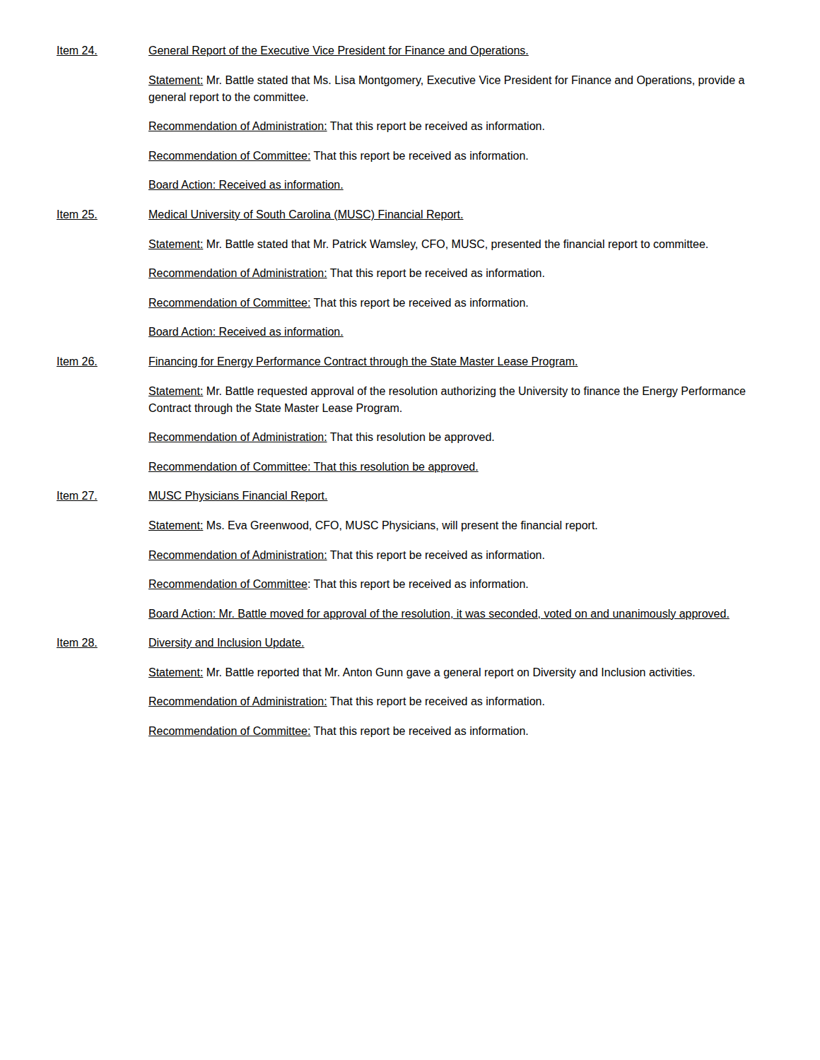Item 24.
General Report of the Executive Vice President for Finance and Operations.
Statement: Mr. Battle stated that Ms. Lisa Montgomery, Executive Vice President for Finance and Operations, provide a general report to the committee.
Recommendation of Administration: That this report be received as information.
Recommendation of Committee: That this report be received as information.
Board Action: Received as information.
Item 25.
Medical University of South Carolina (MUSC) Financial Report.
Statement: Mr. Battle stated that Mr. Patrick Wamsley, CFO, MUSC, presented the financial report to committee.
Recommendation of Administration: That this report be received as information.
Recommendation of Committee: That this report be received as information.
Board Action: Received as information.
Item 26.
Financing for Energy Performance Contract through the State Master Lease Program.
Statement: Mr. Battle requested approval of the resolution authorizing the University to finance the Energy Performance Contract through the State Master Lease Program.
Recommendation of Administration: That this resolution be approved.
Recommendation of Committee: That this resolution be approved.
Item 27.
MUSC Physicians Financial Report.
Statement: Ms. Eva Greenwood, CFO, MUSC Physicians, will present the financial report.
Recommendation of Administration: That this report be received as information.
Recommendation of Committee: That this report be received as information.
Board Action: Mr. Battle moved for approval of the resolution, it was seconded, voted on and unanimously approved.
Item 28.
Diversity and Inclusion Update.
Statement: Mr. Battle reported that Mr. Anton Gunn gave a general report on Diversity and Inclusion activities.
Recommendation of Administration: That this report be received as information.
Recommendation of Committee: That this report be received as information.